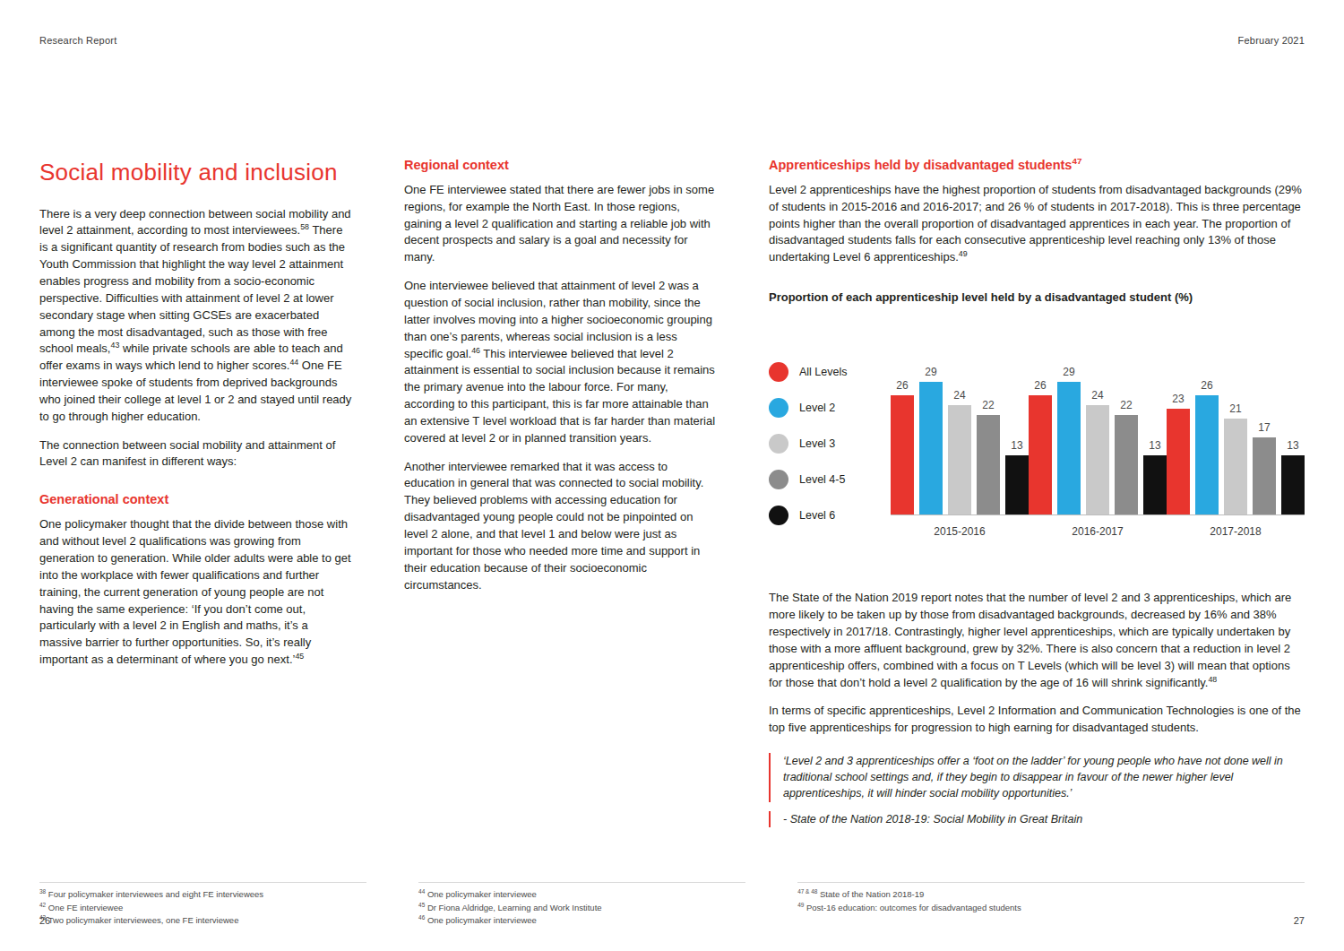Research Report
February 2021
Social mobility and inclusion
There is a very deep connection between social mobility and level 2 attainment, according to most interviewees.58 There is a significant quantity of research from bodies such as the Youth Commission that highlight the way level 2 attainment enables progress and mobility from a socio-economic perspective. Difficulties with attainment of level 2 at lower secondary stage when sitting GCSEs are exacerbated among the most disadvantaged, such as those with free school meals,43 while private schools are able to teach and offer exams in ways which lend to higher scores.44 One FE interviewee spoke of students from deprived backgrounds who joined their college at level 1 or 2 and stayed until ready to go through higher education.
The connection between social mobility and attainment of Level 2 can manifest in different ways:
Generational context
One policymaker thought that the divide between those with and without level 2 qualifications was growing from generation to generation. While older adults were able to get into the workplace with fewer qualifications and further training, the current generation of young people are not having the same experience: ‘If you don’t come out, particularly with a level 2 in English and maths, it’s a massive barrier to further opportunities. So, it’s really important as a determinant of where you go next.’45
Regional context
One FE interviewee stated that there are fewer jobs in some regions, for example the North East. In those regions, gaining a level 2 qualification and starting a reliable job with decent prospects and salary is a goal and necessity for many.
One interviewee believed that attainment of level 2 was a question of social inclusion, rather than mobility, since the latter involves moving into a higher socioeconomic grouping than one’s parents, whereas social inclusion is a less specific goal.46 This interviewee believed that level 2 attainment is essential to social inclusion because it remains the primary avenue into the labour force. For many, according to this participant, this is far more attainable than an extensive T level workload that is far harder than material covered at level 2 or in planned transition years.
Another interviewee remarked that it was access to education in general that was connected to social mobility. They believed problems with accessing education for disadvantaged young people could not be pinpointed on level 2 alone, and that level 1 and below were just as important for those who needed more time and support in their education because of their socioeconomic circumstances.
Apprenticeships held by disadvantaged students47
Level 2 apprenticeships have the highest proportion of students from disadvantaged backgrounds (29% of students in 2015-2016 and 2016-2017; and 26 % of students in 2017-2018). This is three percentage points higher than the overall proportion of disadvantaged apprentices in each year. The proportion of disadvantaged students falls for each consecutive apprenticeship level reaching only 13% of those undertaking Level 6 apprenticeships.49
Proportion of each apprenticeship level held by a disadvantaged student (%)
All Levels
Level 2
Level 3
Level 4-5
Level 6
26
29
24
22
13
26
29
24
22
13
23
26
21
17
13
2015-2016
2016-2017
2017-2018
The State of the Nation 2019 report notes that the number of level 2 and 3 apprenticeships, which are more likely to be taken up by those from disadvantaged backgrounds, decreased by 16% and 38% respectively in 2017/18. Contrastingly, higher level apprenticeships, which are typically undertaken by those with a more affluent background, grew by 32%. There is also concern that a reduction in level 2 apprenticeship offers, combined with a focus on T Levels (which will be level 3) will mean that options for those that don’t hold a level 2 qualification by the age of 16 will shrink significantly.48
In terms of specific apprenticeships, Level 2 Information and Communication Technologies is one of the top five apprenticeships for progression to high earning for disadvantaged students.
‘Level 2 and 3 apprenticeships offer a ‘foot on the ladder’ for young people who have not done well in traditional school settings and, if they begin to disappear in favour of the newer higher level apprenticeships, it will hinder social mobility opportunities.’
- State of the Nation 2018-19: Social Mobility in Great Britain
38 Four policymaker interviewees and eight FE interviewees
42 One FE interviewee
43 Two policymaker interviewees, one FE interviewee
44 One policymaker interviewee
45 Dr Fiona Aldridge, Learning and Work Institute
46 One policymaker interviewee
47 & 48 State of the Nation 2018-19
49 Post-16 education: outcomes for disadvantaged students
26
27